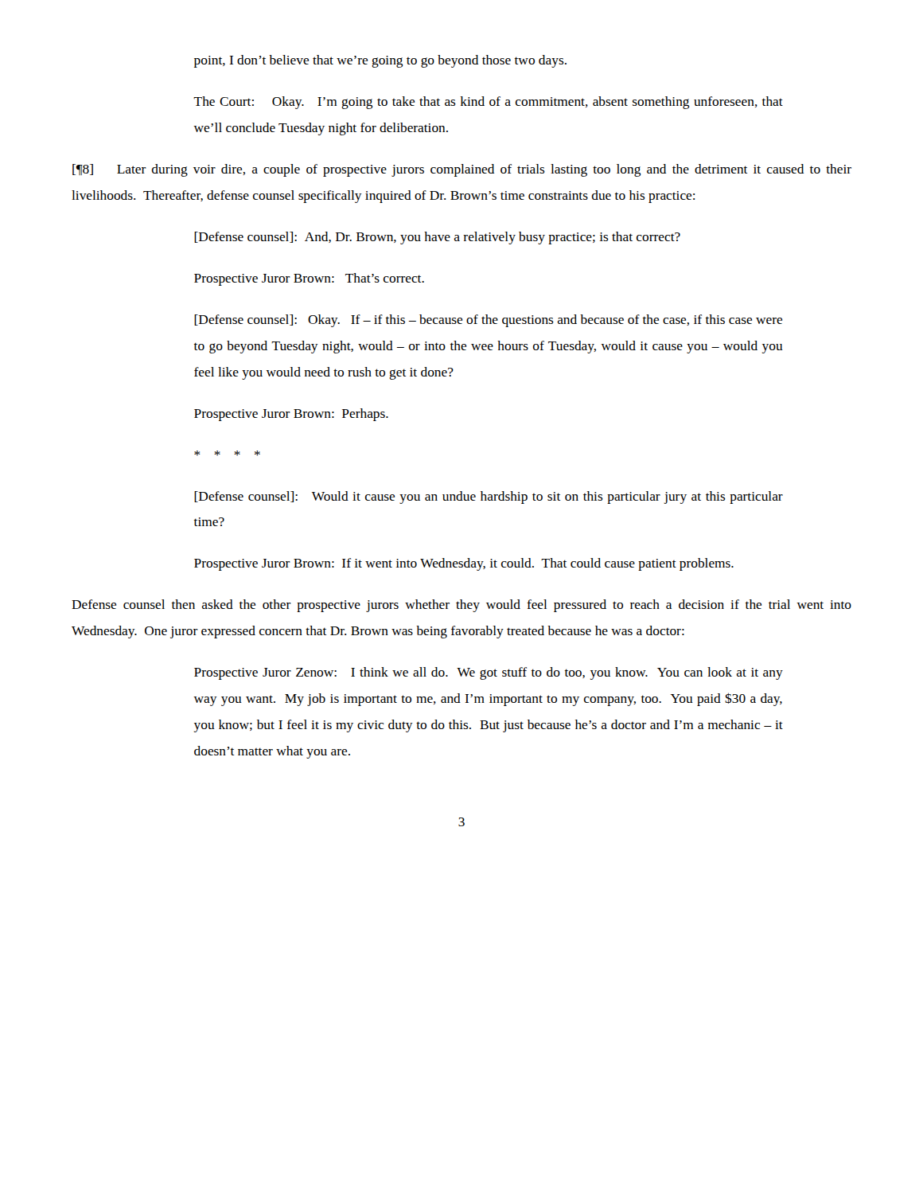point, I don’t believe that we’re going to go beyond those two days.
The Court: Okay. I’m going to take that as kind of a commitment, absent something unforeseen, that we’ll conclude Tuesday night for deliberation.
[¶8] Later during voir dire, a couple of prospective jurors complained of trials lasting too long and the detriment it caused to their livelihoods. Thereafter, defense counsel specifically inquired of Dr. Brown’s time constraints due to his practice:
[Defense counsel]: And, Dr. Brown, you have a relatively busy practice; is that correct?
Prospective Juror Brown: That’s correct.
[Defense counsel]: Okay. If – if this – because of the questions and because of the case, if this case were to go beyond Tuesday night, would – or into the wee hours of Tuesday, would it cause you – would you feel like you would need to rush to get it done?
Prospective Juror Brown: Perhaps.
* * * *
[Defense counsel]: Would it cause you an undue hardship to sit on this particular jury at this particular time?
Prospective Juror Brown: If it went into Wednesday, it could. That could cause patient problems.
Defense counsel then asked the other prospective jurors whether they would feel pressured to reach a decision if the trial went into Wednesday. One juror expressed concern that Dr. Brown was being favorably treated because he was a doctor:
Prospective Juror Zenow: I think we all do. We got stuff to do too, you know. You can look at it any way you want. My job is important to me, and I’m important to my company, too. You paid $30 a day, you know; but I feel it is my civic duty to do this. But just because he’s a doctor and I’m a mechanic – it doesn’t matter what you are.
3